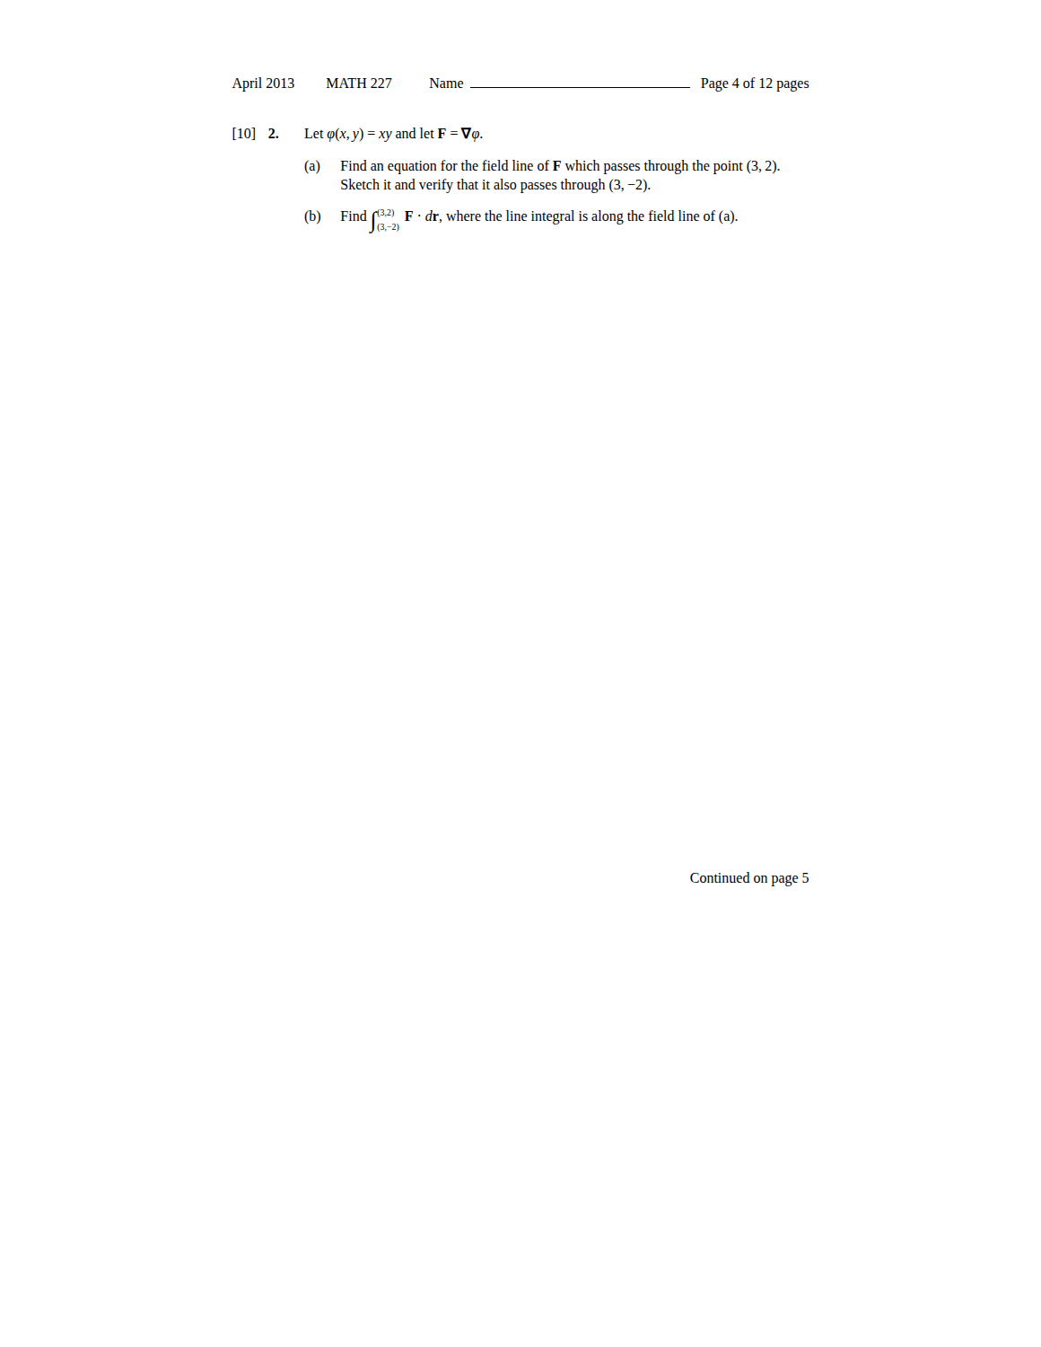April 2013 MATH 227 Name
Page 4 of 12 pages
[10]
2.
Let φ(x, y) = xy and let F = ∇φ.
Find an equation for the field line of F which passes through the point (3, 2). Sketch it and verify that it also passes through (3, −2).
Find ∫(3,2)(3,−2) F · dr, where the line integral is along the field line of (a).
Continued on page 5